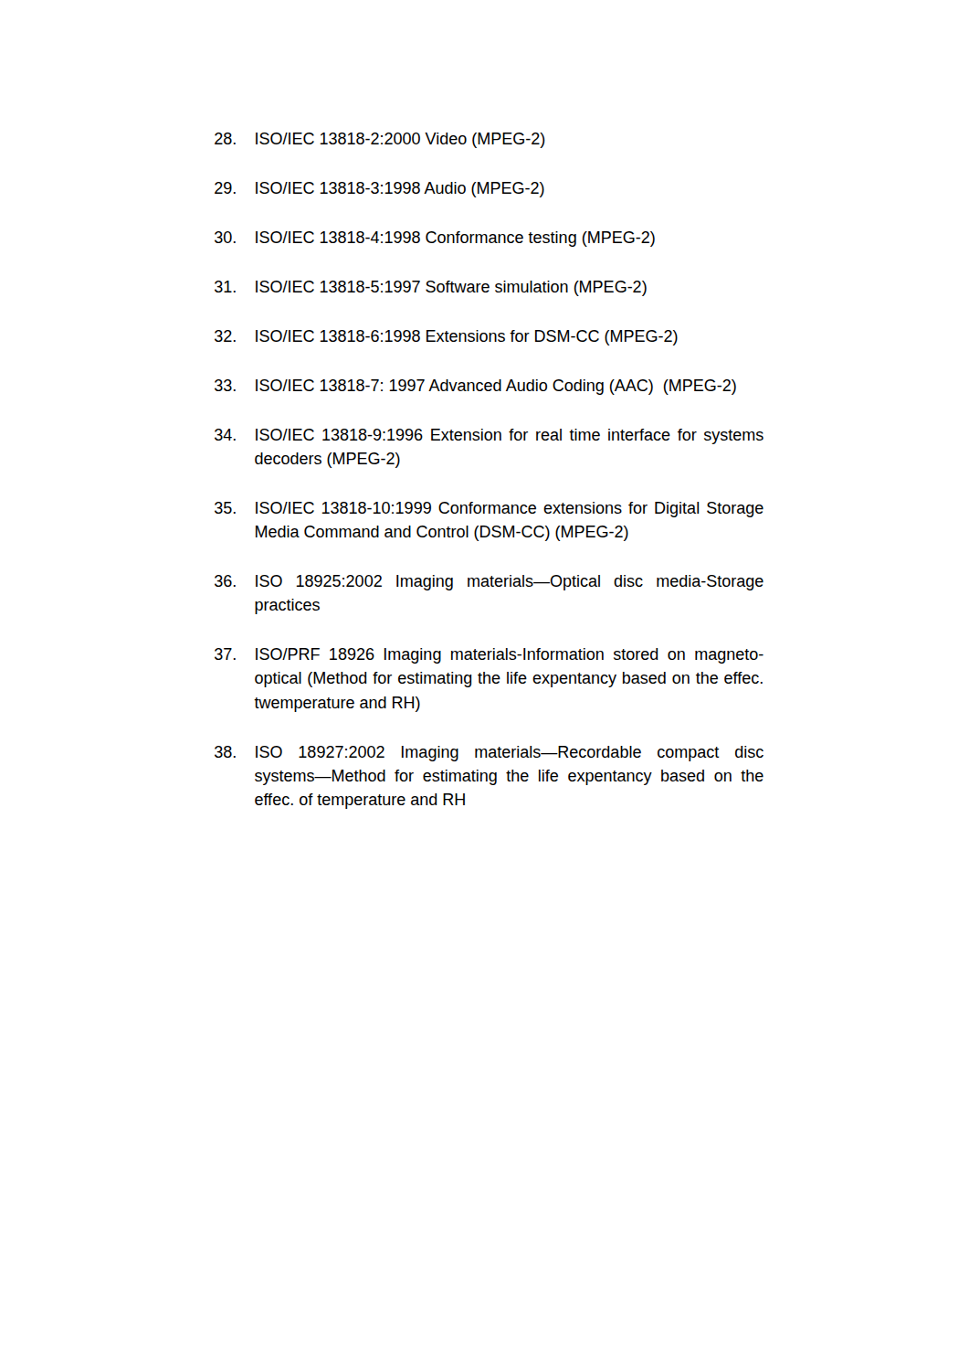28. ISO/IEC 13818-2:2000 Video (MPEG-2)
29. ISO/IEC 13818-3:1998 Audio (MPEG-2)
30. ISO/IEC 13818-4:1998 Conformance testing (MPEG-2)
31. ISO/IEC 13818-5:1997 Software simulation (MPEG-2)
32. ISO/IEC 13818-6:1998 Extensions for DSM-CC (MPEG-2)
33. ISO/IEC 13818-7: 1997 Advanced Audio Coding (AAC) (MPEG-2)
34. ISO/IEC 13818-9:1996 Extension for real time interface for systems decoders (MPEG-2)
35. ISO/IEC 13818-10:1999 Conformance extensions for Digital Storage Media Command and Control (DSM-CC) (MPEG-2)
36. ISO 18925:2002 Imaging materials—Optical disc media-Storage practices
37. ISO/PRF 18926 Imaging materials-Information stored on magneto-optical (Method for estimating the life expentancy based on the effec. twemperature and RH)
38. ISO 18927:2002 Imaging materials—Recordable compact disc systems—Method for estimating the life expentancy based on the effec. of temperature and RH